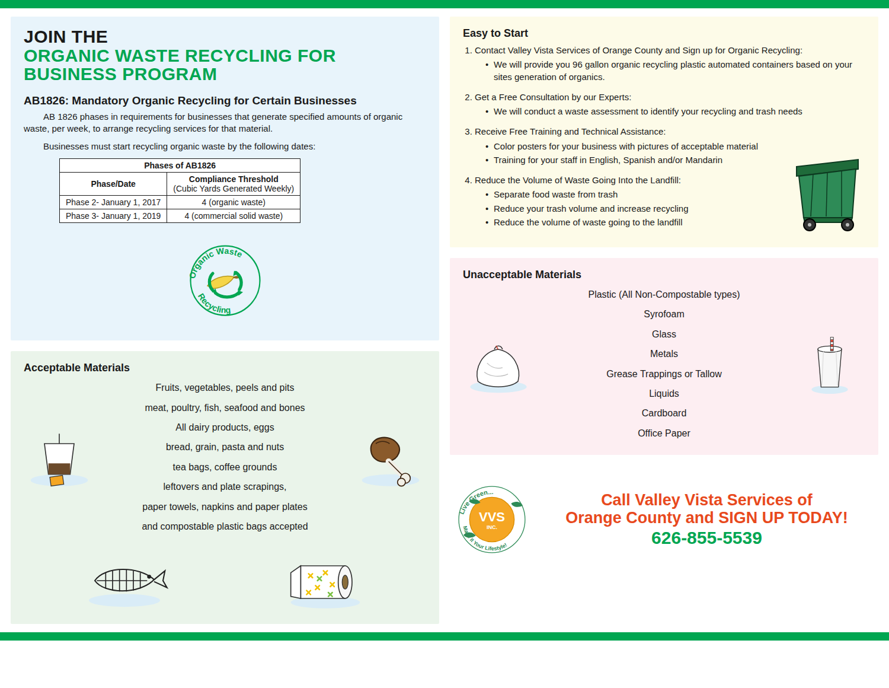Join theOrganic Waste Recycling for Business Program
AB1826: Mandatory Organic Recycling for Certain Businesses
AB 1826 phases in requirements for businesses that generate specified amounts of organic waste, per week, to arrange recycling services for that material.
Businesses must start recycling organic waste by the following dates:
Phases of AB1826
| Phase/Date | Compliance Threshold (Cubic Yards Generated Weekly) |
| --- | --- |
| Phase 2- January 1, 2017 | 4 (organic waste) |
| Phase 3- January 1, 2019 | 4 (commercial solid waste) |
Organic Waste Recycling
Acceptable Materials
Fruits, vegetables, peels and pits
meat, poultry, fish, seafood and bones
All dairy products, eggs
bread, grain, pasta and nuts
tea bags, coffee grounds
leftovers and plate scrapings,
paper towels, napkins and paper plates
and compostable plastic bags accepted
Easy to Start
Contact Valley Vista Services of Orange County and Sign up for Organic Recycling:
We will provide you 96 gallon organic recycling plastic automated containers based on your sites generation of organics.
Get a Free Consultation by our Experts:
We will conduct a waste assessment to identify your recycling and trash needs
Receive Free Training and Technical Assistance:
Color posters for your business with pictures of acceptable material
Training for your staff in English, Spanish and/or Mandarin
Reduce the Volume of Waste Going Into the Landfill:
Separate food waste from trash
Reduce your trash volume and increase recycling
Reduce the volume of waste going to the landfill
Unacceptable Materials
Plastic (All Non-Compostable types)
Syrofoam
Glass
Metals
Grease Trappings or Tallow
Liquids
Cardboard
Office Paper
Live Green... Make it Your Lifestyle! VVS INC.
Call Valley Vista Services of
Orange County and Sign up today! 626-855-5539